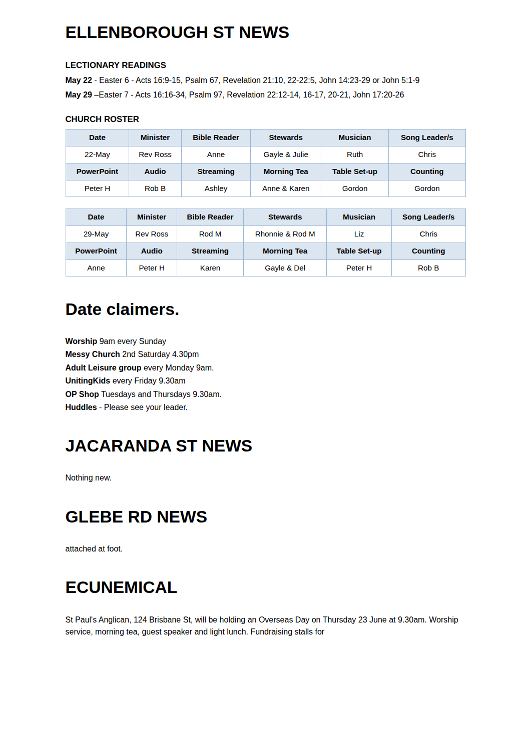ELLENBOROUGH ST NEWS
LECTIONARY READINGS
May 22 - Easter 6 - Acts 16:9-15, Psalm 67, Revelation 21:10, 22-22:5, John 14:23-29 or John 5:1-9
May 29 –Easter 7 - Acts 16:16-34, Psalm 97, Revelation 22:12-14, 16-17, 20-21, John 17:20-26
CHURCH ROSTER
| Date | Minister | Bible Reader | Stewards | Musician | Song Leader/s |
| --- | --- | --- | --- | --- | --- |
| 22-May | Rev Ross | Anne | Gayle & Julie | Ruth | Chris |
| PowerPoint | Audio | Streaming | Morning Tea | Table Set-up | Counting |
| Peter H | Rob B | Ashley | Anne & Karen | Gordon | Gordon |
| Date | Minister | Bible Reader | Stewards | Musician | Song Leader/s |
| --- | --- | --- | --- | --- | --- |
| 29-May | Rev Ross | Rod M | Rhonnie & Rod M | Liz | Chris |
| PowerPoint | Audio | Streaming | Morning Tea | Table Set-up | Counting |
| Anne | Peter H | Karen | Gayle & Del | Peter H | Rob B |
Date claimers.
Worship 9am every Sunday
Messy Church 2nd Saturday 4.30pm
Adult Leisure group every Monday 9am.
UnitingKids every Friday 9.30am
OP Shop Tuesdays and Thursdays 9.30am.
Huddles - Please see your leader.
JACARANDA ST NEWS
Nothing new.
GLEBE RD NEWS
attached at foot.
ECUNEMICAL
St Paul's Anglican, 124 Brisbane St, will be holding an Overseas Day on Thursday 23 June at 9.30am. Worship service, morning tea, guest speaker and light lunch. Fundraising stalls for